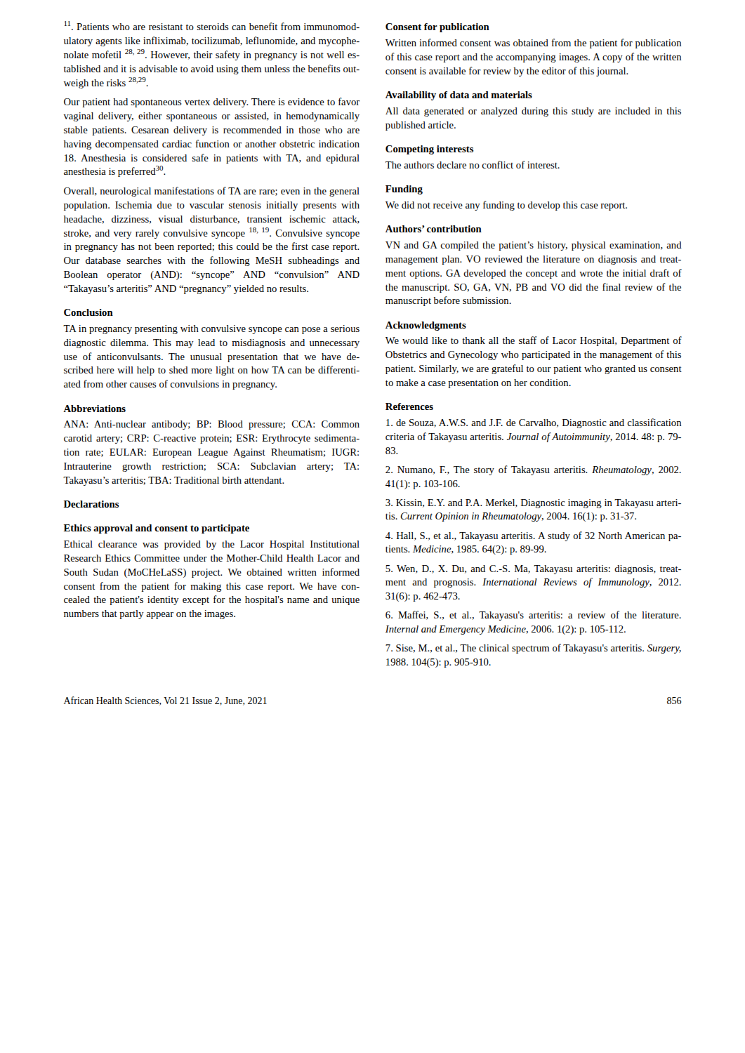11. Patients who are resistant to steroids can benefit from immunomodulatory agents like infliximab, tocilizumab, leflunomide, and mycophenolate mofetil 28, 29. However, their safety in pregnancy is not well established and it is advisable to avoid using them unless the benefits outweigh the risks 28,29.
Our patient had spontaneous vertex delivery. There is evidence to favor vaginal delivery, either spontaneous or assisted, in hemodynamically stable patients. Cesarean delivery is recommended in those who are having decompensated cardiac function or another obstetric indication 18. Anesthesia is considered safe in patients with TA, and epidural anesthesia is preferred30.
Overall, neurological manifestations of TA are rare; even in the general population. Ischemia due to vascular stenosis initially presents with headache, dizziness, visual disturbance, transient ischemic attack, stroke, and very rarely convulsive syncope 18, 19. Convulsive syncope in pregnancy has not been reported; this could be the first case report. Our database searches with the following MeSH subheadings and Boolean operator (AND): “syncope” AND “convulsion” AND “Takayasu’s arteritis” AND “pregnancy” yielded no results.
Conclusion
TA in pregnancy presenting with convulsive syncope can pose a serious diagnostic dilemma. This may lead to misdiagnosis and unnecessary use of anticonvulsants. The unusual presentation that we have described here will help to shed more light on how TA can be differentiated from other causes of convulsions in pregnancy.
Abbreviations
ANA: Anti-nuclear antibody; BP: Blood pressure; CCA: Common carotid artery; CRP: C-reactive protein; ESR: Erythrocyte sedimentation rate; EULAR: European League Against Rheumatism; IUGR: Intrauterine growth restriction; SCA: Subclavian artery; TA: Takayasu’s arteritis; TBA: Traditional birth attendant.
Declarations
Ethics approval and consent to participate
Ethical clearance was provided by the Lacor Hospital Institutional Research Ethics Committee under the Mother-Child Health Lacor and South Sudan (MoCHeLaSS) project. We obtained written informed consent from the patient for making this case report. We have concealed the patient's identity except for the hospital's name and unique numbers that partly appear on the images.
Consent for publication
Written informed consent was obtained from the patient for publication of this case report and the accompanying images. A copy of the written consent is available for review by the editor of this journal.
Availability of data and materials
All data generated or analyzed during this study are included in this published article.
Competing interests
The authors declare no conflict of interest.
Funding
We did not receive any funding to develop this case report.
Authors’ contribution
VN and GA compiled the patient’s history, physical examination, and management plan. VO reviewed the literature on diagnosis and treatment options. GA developed the concept and wrote the initial draft of the manuscript. SO, GA, VN, PB and VO did the final review of the manuscript before submission.
Acknowledgments
We would like to thank all the staff of Lacor Hospital, Department of Obstetrics and Gynecology who participated in the management of this patient. Similarly, we are grateful to our patient who granted us consent to make a case presentation on her condition.
References
1. de Souza, A.W.S. and J.F. de Carvalho, Diagnostic and classification criteria of Takayasu arteritis. Journal of Autoimmunity, 2014. 48: p. 79-83.
2. Numano, F., The story of Takayasu arteritis. Rheumatology, 2002. 41(1): p. 103-106.
3. Kissin, E.Y. and P.A. Merkel, Diagnostic imaging in Takayasu arteritis. Current Opinion in Rheumatology, 2004. 16(1): p. 31-37.
4. Hall, S., et al., Takayasu arteritis. A study of 32 North American patients. Medicine, 1985. 64(2): p. 89-99.
5. Wen, D., X. Du, and C.-S. Ma, Takayasu arteritis: diagnosis, treatment and prognosis. International Reviews of Immunology, 2012. 31(6): p. 462-473.
6. Maffei, S., et al., Takayasu's arteritis: a review of the literature. Internal and Emergency Medicine, 2006. 1(2): p. 105-112.
7. Sise, M., et al., The clinical spectrum of Takayasu's arteritis. Surgery, 1988. 104(5): p. 905-910.
African Health Sciences, Vol 21 Issue 2, June, 2021 856